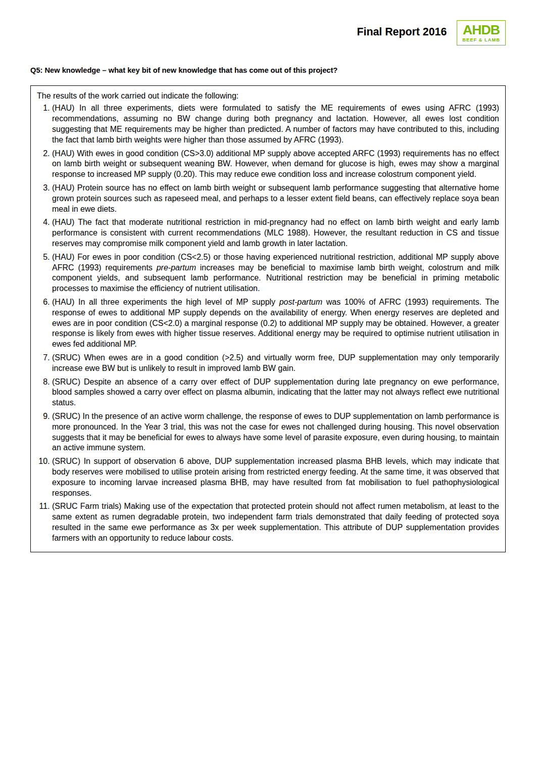Final Report 2016
AHDB
BEEF & LAMB
Q5: New knowledge – what key bit of new knowledge that has come out of this project?
The results of the work carried out indicate the following:
(HAU) In all three experiments, diets were formulated to satisfy the ME requirements of ewes using AFRC (1993) recommendations, assuming no BW change during both pregnancy and lactation. However, all ewes lost condition suggesting that ME requirements may be higher than predicted. A number of factors may have contributed to this, including the fact that lamb birth weights were higher than those assumed by AFRC (1993).
(HAU) With ewes in good condition (CS>3.0) additional MP supply above accepted ARFC (1993) requirements has no effect on lamb birth weight or subsequent weaning BW. However, when demand for glucose is high, ewes may show a marginal response to increased MP supply (0.20). This may reduce ewe condition loss and increase colostrum component yield.
(HAU) Protein source has no effect on lamb birth weight or subsequent lamb performance suggesting that alternative home grown protein sources such as rapeseed meal, and perhaps to a lesser extent field beans, can effectively replace soya bean meal in ewe diets.
(HAU) The fact that moderate nutritional restriction in mid-pregnancy had no effect on lamb birth weight and early lamb performance is consistent with current recommendations (MLC 1988). However, the resultant reduction in CS and tissue reserves may compromise milk component yield and lamb growth in later lactation.
(HAU) For ewes in poor condition (CS<2.5) or those having experienced nutritional restriction, additional MP supply above AFRC (1993) requirements pre-partum increases may be beneficial to maximise lamb birth weight, colostrum and milk component yields, and subsequent lamb performance. Nutritional restriction may be beneficial in priming metabolic processes to maximise the efficiency of nutrient utilisation.
(HAU) In all three experiments the high level of MP supply post-partum was 100% of AFRC (1993) requirements. The response of ewes to additional MP supply depends on the availability of energy. When energy reserves are depleted and ewes are in poor condition (CS<2.0) a marginal response (0.2) to additional MP supply may be obtained. However, a greater response is likely from ewes with higher tissue reserves. Additional energy may be required to optimise nutrient utilisation in ewes fed additional MP.
(SRUC) When ewes are in a good condition (>2.5) and virtually worm free, DUP supplementation may only temporarily increase ewe BW but is unlikely to result in improved lamb BW gain.
(SRUC) Despite an absence of a carry over effect of DUP supplementation during late pregnancy on ewe performance, blood samples showed a carry over effect on plasma albumin, indicating that the latter may not always reflect ewe nutritional status.
(SRUC) In the presence of an active worm challenge, the response of ewes to DUP supplementation on lamb performance is more pronounced. In the Year 3 trial, this was not the case for ewes not challenged during housing. This novel observation suggests that it may be beneficial for ewes to always have some level of parasite exposure, even during housing, to maintain an active immune system.
(SRUC) In support of observation 6 above, DUP supplementation increased plasma BHB levels, which may indicate that body reserves were mobilised to utilise protein arising from restricted energy feeding. At the same time, it was observed that exposure to incoming larvae increased plasma BHB, may have resulted from fat mobilisation to fuel pathophysiological responses.
(SRUC Farm trials) Making use of the expectation that protected protein should not affect rumen metabolism, at least to the same extent as rumen degradable protein, two independent farm trials demonstrated that daily feeding of protected soya resulted in the same ewe performance as 3x per week supplementation. This attribute of DUP supplementation provides farmers with an opportunity to reduce labour costs.